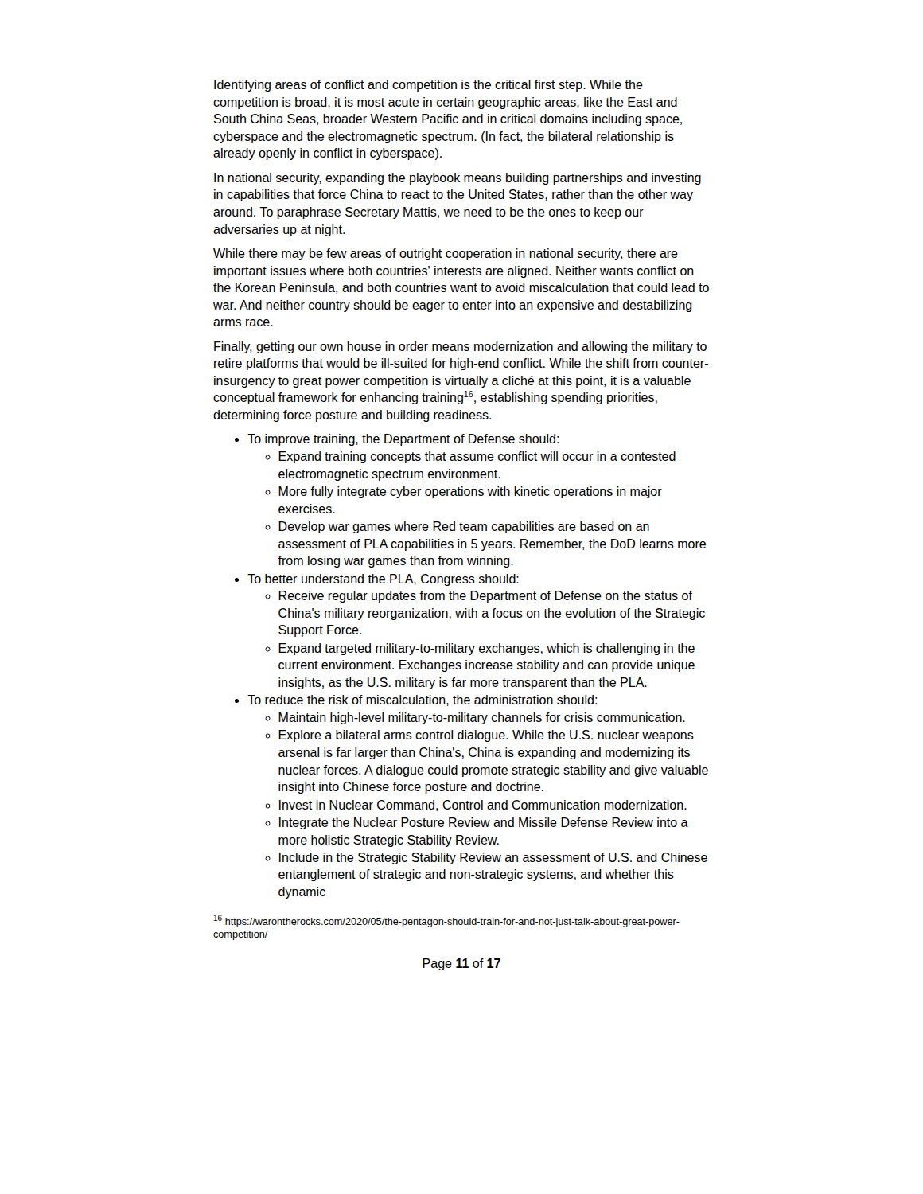Identifying areas of conflict and competition is the critical first step. While the competition is broad, it is most acute in certain geographic areas, like the East and South China Seas, broader Western Pacific and in critical domains including space, cyberspace and the electromagnetic spectrum. (In fact, the bilateral relationship is already openly in conflict in cyberspace).
In national security, expanding the playbook means building partnerships and investing in capabilities that force China to react to the United States, rather than the other way around. To paraphrase Secretary Mattis, we need to be the ones to keep our adversaries up at night.
While there may be few areas of outright cooperation in national security, there are important issues where both countries' interests are aligned. Neither wants conflict on the Korean Peninsula, and both countries want to avoid miscalculation that could lead to war. And neither country should be eager to enter into an expensive and destabilizing arms race.
Finally, getting our own house in order means modernization and allowing the military to retire platforms that would be ill-suited for high-end conflict. While the shift from counter-insurgency to great power competition is virtually a cliché at this point, it is a valuable conceptual framework for enhancing training16, establishing spending priorities, determining force posture and building readiness.
To improve training, the Department of Defense should:
Expand training concepts that assume conflict will occur in a contested electromagnetic spectrum environment.
More fully integrate cyber operations with kinetic operations in major exercises.
Develop war games where Red team capabilities are based on an assessment of PLA capabilities in 5 years. Remember, the DoD learns more from losing war games than from winning.
To better understand the PLA, Congress should:
Receive regular updates from the Department of Defense on the status of China's military reorganization, with a focus on the evolution of the Strategic Support Force.
Expand targeted military-to-military exchanges, which is challenging in the current environment. Exchanges increase stability and can provide unique insights, as the U.S. military is far more transparent than the PLA.
To reduce the risk of miscalculation, the administration should:
Maintain high-level military-to-military channels for crisis communication.
Explore a bilateral arms control dialogue. While the U.S. nuclear weapons arsenal is far larger than China's, China is expanding and modernizing its nuclear forces. A dialogue could promote strategic stability and give valuable insight into Chinese force posture and doctrine.
Invest in Nuclear Command, Control and Communication modernization.
Integrate the Nuclear Posture Review and Missile Defense Review into a more holistic Strategic Stability Review.
Include in the Strategic Stability Review an assessment of U.S. and Chinese entanglement of strategic and non-strategic systems, and whether this dynamic
16 https://warontherocks.com/2020/05/the-pentagon-should-train-for-and-not-just-talk-about-great-power-competition/
Page 11 of 17